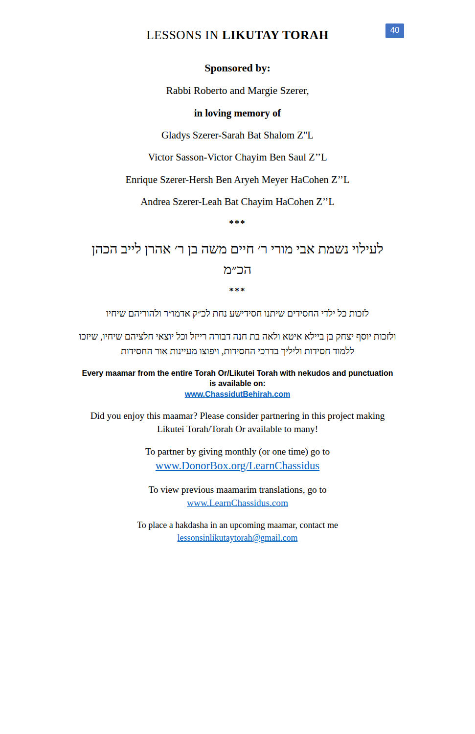Lessons in Likutay Torah
40
Sponsored by:
Rabbi Roberto and Margie Szerer,
in loving memory of
Gladys Szerer-Sarah Bat Shalom Z"L
Victor Sasson-Victor Chayim Ben Saul Z’’L
Enrique Szerer-Hersh Ben Aryeh Meyer HaCohen Z’’L
Andrea Szerer-Leah Bat Chayim HaCohen Z’’L
***
לעילוי נשמת אבי מורי ר׳ חיים משה בן ר׳ אהרן לייב הכהן הכ״מ
***
לזכות כל ילדי החסידים שיתנו חסידישע נחת לכ״ק אדמו״ר ולהוריהם שיחיו
ולזכות יוסף יצחק בן ביילא איטא ולאה בת חנה דבורה רייזל וכל יוצאי חלציהם שיחיו, שיזכו ללמוד חסידות וליליך בדרכי החסידות, ויפוצו מעיינות אור החסידות
Every maamar from the entire Torah Or/Likutei Torah with nekudos and punctuation is available on:
www.ChassidutBehirah.com
Did you enjoy this maamar? Please consider partnering in this project making Likutei Torah/Torah Or available to many!
To partner by giving monthly (or one time) go to
www.DonorBox.org/LearnChassidus
To view previous maamarim translations, go to
www.LearnChassidus.com
To place a hakdasha in an upcoming maamar, contact me
lessonsinlikutaytorah@gmail.com